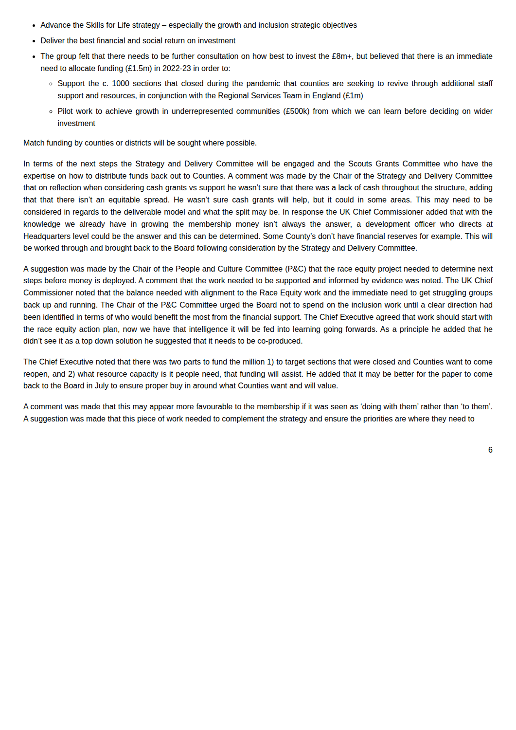Advance the Skills for Life strategy – especially the growth and inclusion strategic objectives
Deliver the best financial and social return on investment
The group felt that there needs to be further consultation on how best to invest the £8m+, but believed that there is an immediate need to allocate funding (£1.5m) in 2022-23 in order to:
Support the c. 1000 sections that closed during the pandemic that counties are seeking to revive through additional staff support and resources, in conjunction with the Regional Services Team in England (£1m)
Pilot work to achieve growth in underrepresented communities (£500k) from which we can learn before deciding on wider investment
Match funding by counties or districts will be sought where possible.
In terms of the next steps the Strategy and Delivery Committee will be engaged and the Scouts Grants Committee who have the expertise on how to distribute funds back out to Counties. A comment was made by the Chair of the Strategy and Delivery Committee that on reflection when considering cash grants vs support he wasn’t sure that there was a lack of cash throughout the structure, adding that that there isn’t an equitable spread. He wasn’t sure cash grants will help, but it could in some areas. This may need to be considered in regards to the deliverable model and what the split may be. In response the UK Chief Commissioner added that with the knowledge we already have in growing the membership money isn’t always the answer, a development officer who directs at Headquarters level could be the answer and this can be determined. Some County’s don’t have financial reserves for example. This will be worked through and brought back to the Board following consideration by the Strategy and Delivery Committee.
A suggestion was made by the Chair of the People and Culture Committee (P&C) that the race equity project needed to determine next steps before money is deployed. A comment that the work needed to be supported and informed by evidence was noted. The UK Chief Commissioner noted that the balance needed with alignment to the Race Equity work and the immediate need to get struggling groups back up and running. The Chair of the P&C Committee urged the Board not to spend on the inclusion work until a clear direction had been identified in terms of who would benefit the most from the financial support. The Chief Executive agreed that work should start with the race equity action plan, now we have that intelligence it will be fed into learning going forwards. As a principle he added that he didn’t see it as a top down solution he suggested that it needs to be co-produced.
The Chief Executive noted that there was two parts to fund the million 1) to target sections that were closed and Counties want to come reopen, and 2) what resource capacity is it people need, that funding will assist. He added that it may be better for the paper to come back to the Board in July to ensure proper buy in around what Counties want and will value.
A comment was made that this may appear more favourable to the membership if it was seen as ‘doing with them’ rather than ‘to them’. A suggestion was made that this piece of work needed to complement the strategy and ensure the priorities are where they need to
6